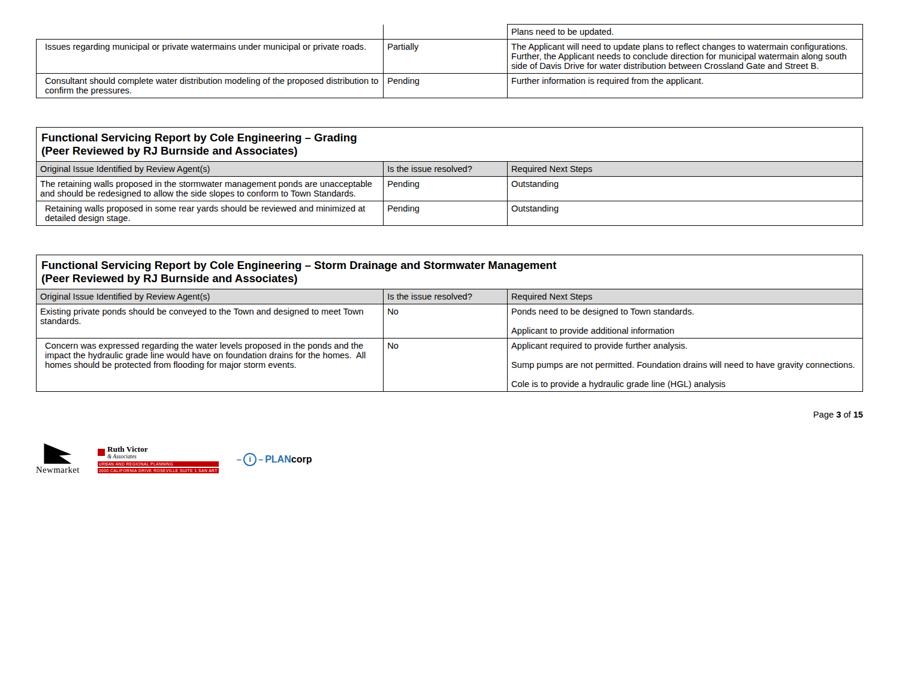| | | Plans need to be updated. |
| Issues regarding municipal or private watermains under municipal or private roads. | Partially | The Applicant will need to update plans to reflect changes to watermain configurations. Further, the Applicant needs to conclude direction for municipal watermain along south side of Davis Drive for water distribution between Crossland Gate and Street B. |
| Consultant should complete water distribution modeling of the proposed distribution to confirm the pressures. | Pending | Further information is required from the applicant. |
Functional Servicing Report by Cole Engineering – Grading
(Peer Reviewed by RJ Burnside and Associates)
| Original Issue Identified by Review Agent(s) | Is the issue resolved? | Required Next Steps |
| The retaining walls proposed in the stormwater management ponds are unacceptable and should be redesigned to allow the side slopes to conform to Town Standards. | Pending | Outstanding |
| Retaining walls proposed in some rear yards should be reviewed and minimized at detailed design stage. | Pending | Outstanding |
Functional Servicing Report by Cole Engineering – Storm Drainage and Stormwater Management
(Peer Reviewed by RJ Burnside and Associates)
| Original Issue Identified by Review Agent(s) | Is the issue resolved? | Required Next Steps |
| Existing private ponds should be conveyed to the Town and designed to meet Town standards. | No | Ponds need to be designed to Town standards. Applicant to provide additional information |
| Concern was expressed regarding the water levels proposed in the ponds and the impact the hydraulic grade line would have on foundation drains for the homes. All homes should be protected from flooding for major storm events. | No | Applicant required to provide further analysis. Sump pumps are not permitted. Foundation drains will need to have gravity connections. Cole is to provide a hydraulic grade line (HGL) analysis |
Page 3 of 15
Newmarket
Ruth Victor
& Associates
URBAN AND REGIONAL PLANNING
2000 CALIFORNIA DRIVE ROSEVILLE SUITE 1 SAN ART
–
i
–
PLAN corp